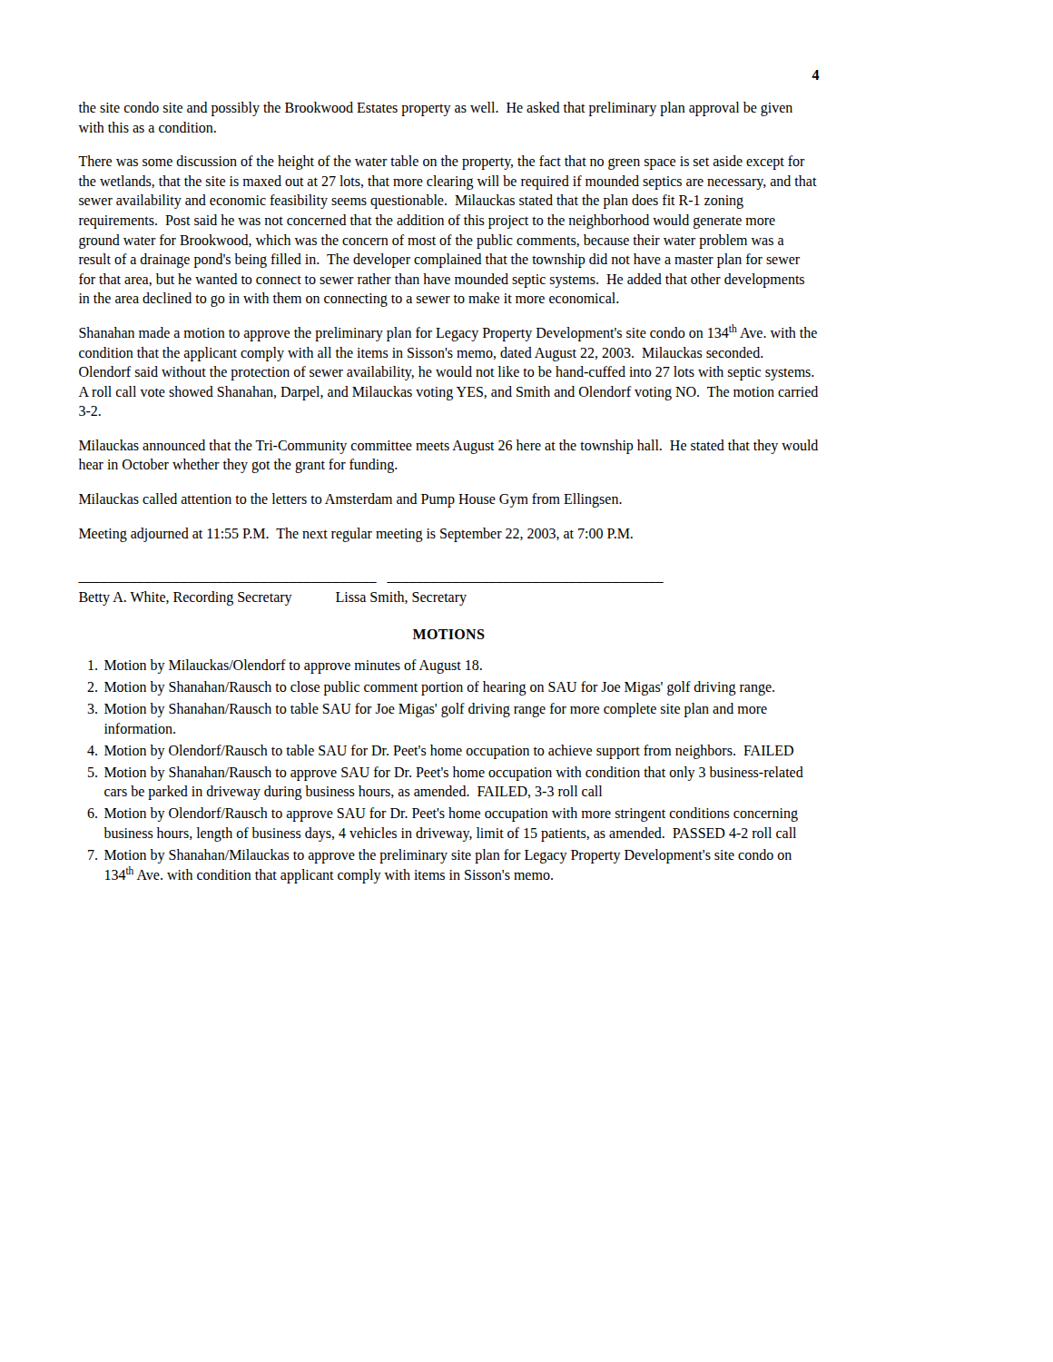4
the site condo site and possibly the Brookwood Estates property as well. He asked that preliminary plan approval be given with this as a condition.
There was some discussion of the height of the water table on the property, the fact that no green space is set aside except for the wetlands, that the site is maxed out at 27 lots, that more clearing will be required if mounded septics are necessary, and that sewer availability and economic feasibility seems questionable. Milauckas stated that the plan does fit R-1 zoning requirements. Post said he was not concerned that the addition of this project to the neighborhood would generate more ground water for Brookwood, which was the concern of most of the public comments, because their water problem was a result of a drainage pond's being filled in. The developer complained that the township did not have a master plan for sewer for that area, but he wanted to connect to sewer rather than have mounded septic systems. He added that other developments in the area declined to go in with them on connecting to a sewer to make it more economical.
Shanahan made a motion to approve the preliminary plan for Legacy Property Development's site condo on 134th Ave. with the condition that the applicant comply with all the items in Sisson's memo, dated August 22, 2003. Milauckas seconded. Olendorf said without the protection of sewer availability, he would not like to be hand-cuffed into 27 lots with septic systems. A roll call vote showed Shanahan, Darpel, and Milauckas voting YES, and Smith and Olendorf voting NO. The motion carried 3-2.
Milauckas announced that the Tri-Community committee meets August 26 here at the township hall. He stated that they would hear in October whether they got the grant for funding.
Milauckas called attention to the letters to Amsterdam and Pump House Gym from Ellingsen.
Meeting adjourned at 11:55 P.M. The next regular meeting is September 22, 2003, at 7:00 P.M.
_________________________________________ ______________________________________
Betty A. White, Recording Secretary Lissa Smith, Secretary
MOTIONS
Motion by Milauckas/Olendorf to approve minutes of August 18.
Motion by Shanahan/Rausch to close public comment portion of hearing on SAU for Joe Migas' golf driving range.
Motion by Shanahan/Rausch to table SAU for Joe Migas' golf driving range for more complete site plan and more information.
Motion by Olendorf/Rausch to table SAU for Dr. Peet's home occupation to achieve support from neighbors. FAILED
Motion by Shanahan/Rausch to approve SAU for Dr. Peet's home occupation with condition that only 3 business-related cars be parked in driveway during business hours, as amended. FAILED, 3-3 roll call
Motion by Olendorf/Rausch to approve SAU for Dr. Peet's home occupation with more stringent conditions concerning business hours, length of business days, 4 vehicles in driveway, limit of 15 patients, as amended. PASSED 4-2 roll call
Motion by Shanahan/Milauckas to approve the preliminary site plan for Legacy Property Development's site condo on 134th Ave. with condition that applicant comply with items in Sisson's memo.